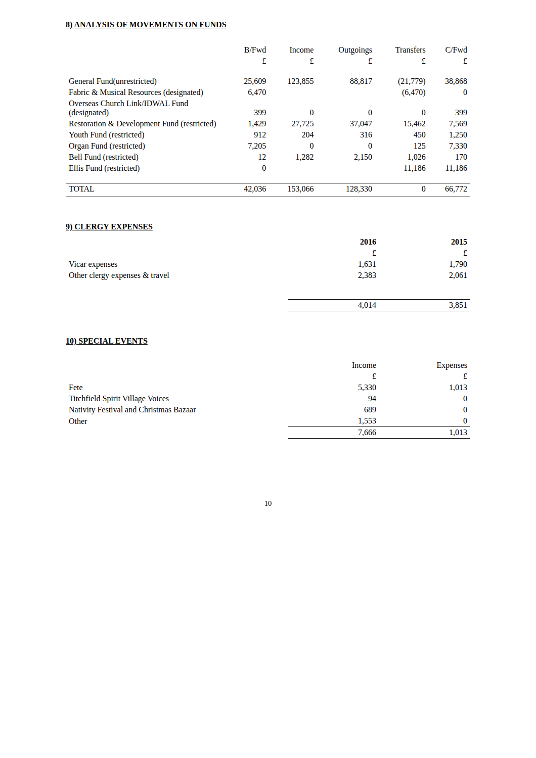8) ANALYSIS OF MOVEMENTS ON FUNDS
| | B/Fwd | Income | Outgoings | Transfers | C/Fwd |
| | £ | £ | £ | £ | £ |
| General Fund(unrestricted) | 25,609 | 123,855 | 88,817 | (21,779) | 38,868 |
| Fabric & Musical Resources (designated) | 6,470 | | | (6,470) | 0 |
| Overseas Church Link/IDWAL Fund (designated) | 399 | 0 | 0 | 0 | 399 |
| Restoration & Development Fund (restricted) | 1,429 | 27,725 | 37,047 | 15,462 | 7,569 |
| Youth Fund (restricted) | 912 | 204 | 316 | 450 | 1,250 |
| Organ Fund (restricted) | 7,205 | 0 | 0 | 125 | 7,330 |
| Bell Fund (restricted) | 12 | 1,282 | 2,150 | 1,026 | 170 |
| Ellis Fund (restricted) | 0 | | | 11,186 | 11,186 |
| TOTAL | 42,036 | 153,066 | 128,330 | 0 | 66,772 |
9) CLERGY EXPENSES
| | 2016 | 2015 |
| | £ | £ |
| Vicar expenses | 1,631 | 1,790 |
| Other clergy expenses & travel | 2,383 | 2,061 |
| | 4,014 | 3,851 |
10) SPECIAL EVENTS
| | Income | Expenses |
| | £ | £ |
| Fete | 5,330 | 1,013 |
| Titchfield Spirit Village Voices | 94 | 0 |
| Nativity Festival and Christmas Bazaar | 689 | 0 |
| Other | 1,553 | 0 |
| | 7,666 | 1,013 |
10